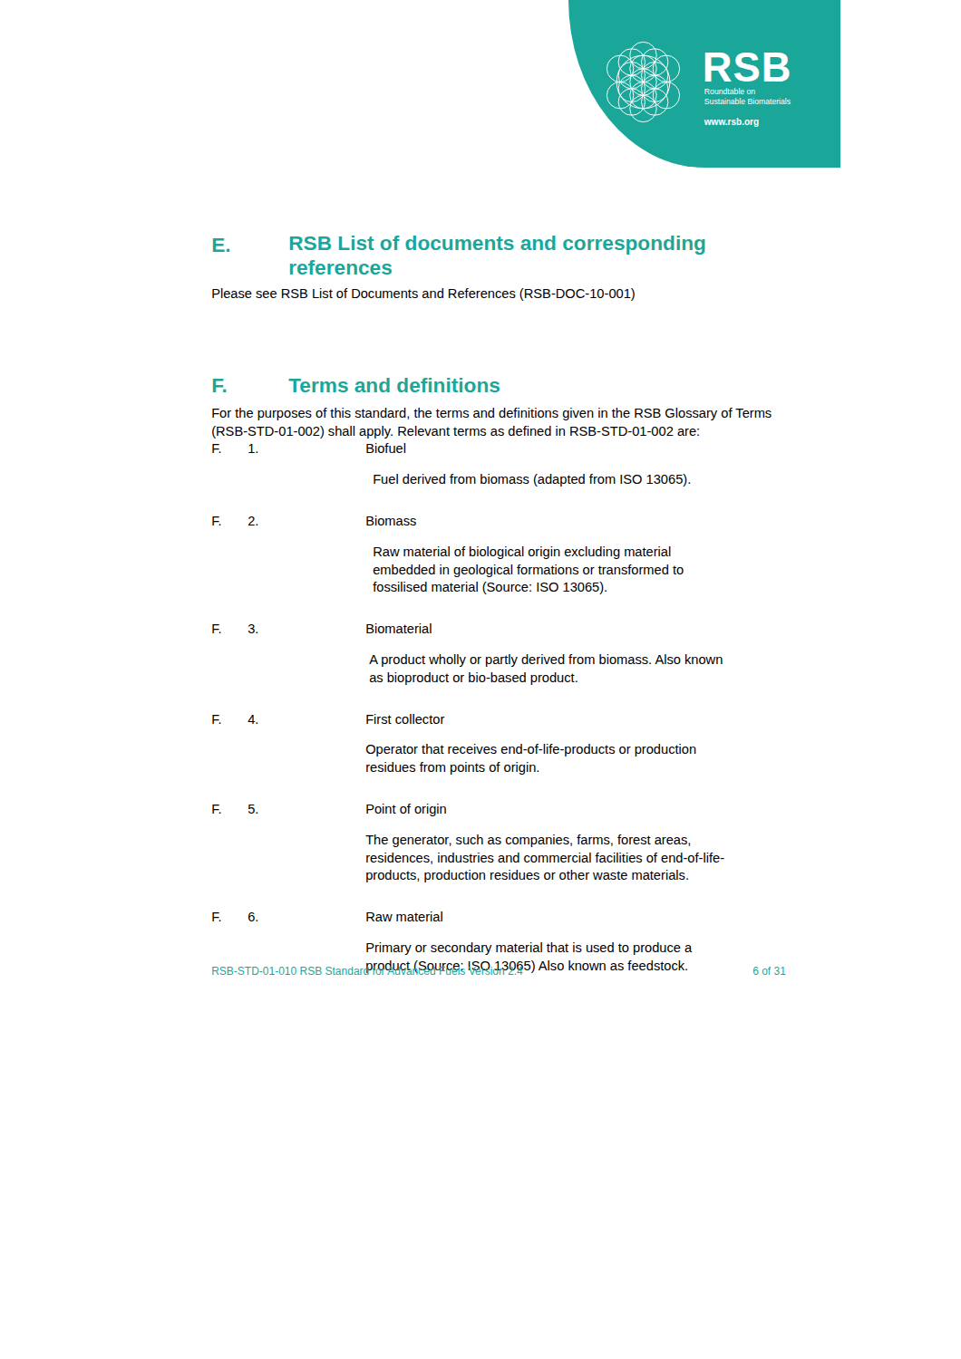RSB
Roundtable on
Sustainable Biomaterials
www.rsb.org
E.
RSB List of documents and corresponding references
Please see RSB List of Documents and References (RSB-DOC-10-001)
F.
Terms and definitions
For the purposes of this standard, the terms and definitions given in the RSB Glossary of Terms (RSB-STD-01-002) shall apply. Relevant terms as defined in RSB-STD-01-002 are:
F. 1. Biofuel
Fuel derived from biomass (adapted from ISO 13065).
F. 2. Biomass
Raw material of biological origin excluding material embedded in geological formations or transformed to fossilised material (Source: ISO 13065).
F. 3. Biomaterial
A product wholly or partly derived from biomass. Also known as bioproduct or bio-based product.
F. 4. First collector
Operator that receives end-of-life-products or production residues from points of origin.
F. 5. Point of origin
The generator, such as companies, farms, forest areas, residences, industries and commercial facilities of end-of-life-products, production residues or other waste materials.
F. 6. Raw material
Primary or secondary material that is used to produce a product (Source: ISO 13065) Also known as feedstock.
RSB-STD-01-010 RSB Standard for Advanced Fuels Version 2.4 6 of 31